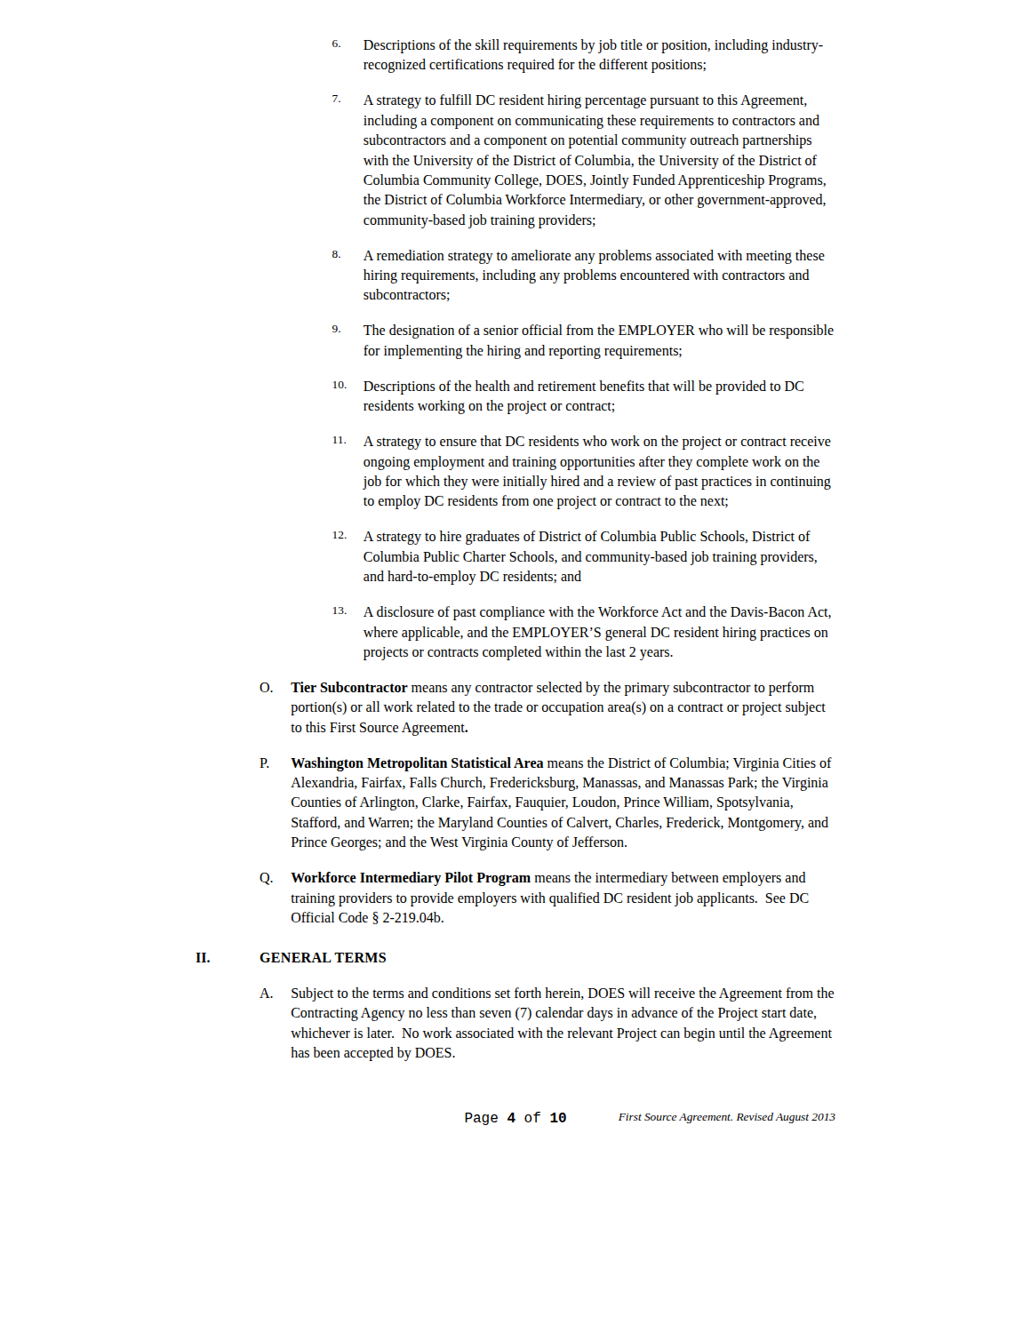6. Descriptions of the skill requirements by job title or position, including industry-recognized certifications required for the different positions;
7. A strategy to fulfill DC resident hiring percentage pursuant to this Agreement, including a component on communicating these requirements to contractors and subcontractors and a component on potential community outreach partnerships with the University of the District of Columbia, the University of the District of Columbia Community College, DOES, Jointly Funded Apprenticeship Programs, the District of Columbia Workforce Intermediary, or other government-approved, community-based job training providers;
8. A remediation strategy to ameliorate any problems associated with meeting these hiring requirements, including any problems encountered with contractors and subcontractors;
9. The designation of a senior official from the EMPLOYER who will be responsible for implementing the hiring and reporting requirements;
10. Descriptions of the health and retirement benefits that will be provided to DC residents working on the project or contract;
11. A strategy to ensure that DC residents who work on the project or contract receive ongoing employment and training opportunities after they complete work on the job for which they were initially hired and a review of past practices in continuing to employ DC residents from one project or contract to the next;
12. A strategy to hire graduates of District of Columbia Public Schools, District of Columbia Public Charter Schools, and community-based job training providers, and hard-to-employ DC residents; and
13. A disclosure of past compliance with the Workforce Act and the Davis-Bacon Act, where applicable, and the EMPLOYER’S general DC resident hiring practices on projects or contracts completed within the last 2 years.
O. Tier Subcontractor means any contractor selected by the primary subcontractor to perform portion(s) or all work related to the trade or occupation area(s) on a contract or project subject to this First Source Agreement.
P. Washington Metropolitan Statistical Area means the District of Columbia; Virginia Cities of Alexandria, Fairfax, Falls Church, Fredericksburg, Manassas, and Manassas Park; the Virginia Counties of Arlington, Clarke, Fairfax, Fauquier, Loudon, Prince William, Spotsylvania, Stafford, and Warren; the Maryland Counties of Calvert, Charles, Frederick, Montgomery, and Prince Georges; and the West Virginia County of Jefferson.
Q. Workforce Intermediary Pilot Program means the intermediary between employers and training providers to provide employers with qualified DC resident job applicants. See DC Official Code § 2-219.04b.
II. GENERAL TERMS
A. Subject to the terms and conditions set forth herein, DOES will receive the Agreement from the Contracting Agency no less than seven (7) calendar days in advance of the Project start date, whichever is later. No work associated with the relevant Project can begin until the Agreement has been accepted by DOES.
Page 4 of 10 First Source Agreement. Revised August 2013